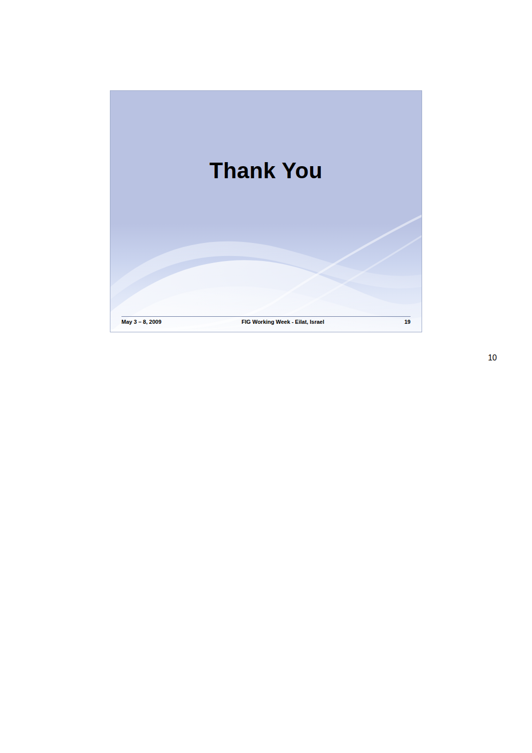Thank You
May 3 – 8, 2009 FIG Working Week - Eilat, Israel 19
10